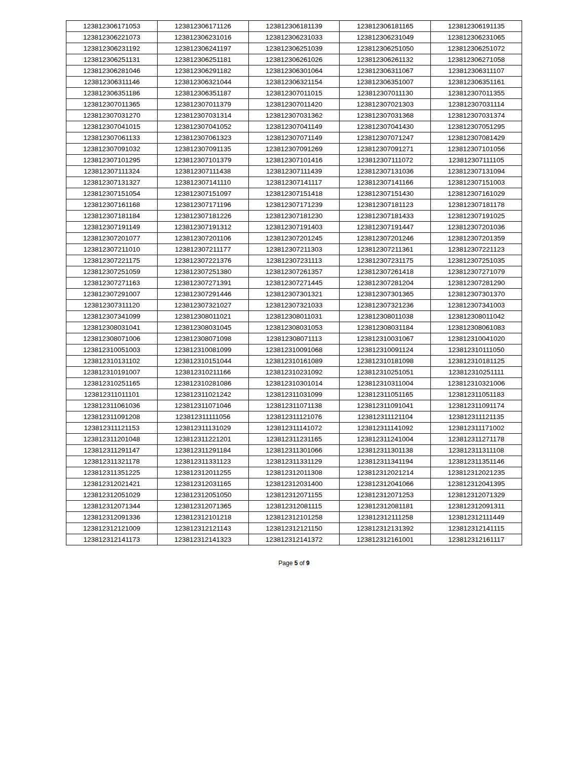| 123812306171053 | 123812306171126 | 123812306181139 | 123812306181165 | 123812306191135 |
| 123812306221073 | 123812306231016 | 123812306231033 | 123812306231049 | 123812306231065 |
| 123812306231192 | 123812306241197 | 123812306251039 | 123812306251050 | 123812306251072 |
| 123812306251131 | 123812306251181 | 123812306261026 | 123812306261132 | 123812306271058 |
| 123812306281046 | 123812306291182 | 123812306301064 | 123812306311067 | 123812306311107 |
| 123812306311146 | 123812306321044 | 123812306321154 | 123812306351007 | 123812306351161 |
| 123812306351186 | 123812306351187 | 123812307011015 | 123812307011130 | 123812307011355 |
| 123812307011365 | 123812307011379 | 123812307011420 | 123812307021303 | 123812307031114 |
| 123812307031270 | 123812307031314 | 123812307031362 | 123812307031368 | 123812307031374 |
| 123812307041015 | 123812307041052 | 123812307041149 | 123812307041430 | 123812307051295 |
| 123812307061133 | 123812307061323 | 123812307071149 | 123812307071247 | 123812307081429 |
| 123812307091032 | 123812307091135 | 123812307091269 | 123812307091271 | 123812307101056 |
| 123812307101295 | 123812307101379 | 123812307101416 | 123812307111072 | 123812307111105 |
| 123812307111324 | 123812307111438 | 123812307111439 | 123812307131036 | 123812307131094 |
| 123812307131327 | 123812307141110 | 123812307141117 | 123812307141166 | 123812307151003 |
| 123812307151054 | 123812307151097 | 123812307151418 | 123812307151430 | 123812307161029 |
| 123812307161168 | 123812307171196 | 123812307171239 | 123812307181123 | 123812307181178 |
| 123812307181184 | 123812307181226 | 123812307181230 | 123812307181433 | 123812307191025 |
| 123812307191149 | 123812307191312 | 123812307191403 | 123812307191447 | 123812307201036 |
| 123812307201077 | 123812307201106 | 123812307201245 | 123812307201246 | 123812307201359 |
| 123812307211010 | 123812307211177 | 123812307211303 | 123812307211361 | 123812307221123 |
| 123812307221175 | 123812307221376 | 123812307231113 | 123812307231175 | 123812307251035 |
| 123812307251059 | 123812307251380 | 123812307261357 | 123812307261418 | 123812307271079 |
| 123812307271163 | 123812307271391 | 123812307271445 | 123812307281204 | 123812307281290 |
| 123812307291007 | 123812307291446 | 123812307301321 | 123812307301365 | 123812307301370 |
| 123812307311120 | 123812307321027 | 123812307321033 | 123812307321236 | 123812307341003 |
| 123812307341099 | 123812308011021 | 123812308011031 | 123812308011038 | 123812308011042 |
| 123812308031041 | 123812308031045 | 123812308031053 | 123812308031184 | 123812308061083 |
| 123812308071006 | 123812308071098 | 123812308071113 | 123812310031067 | 123812310041020 |
| 123812310051003 | 123812310081099 | 123812310091068 | 123812310091124 | 123812310111050 |
| 123812310131102 | 123812310151044 | 123812310161089 | 123812310181098 | 123812310181125 |
| 123812310191007 | 123812310211166 | 123812310231092 | 123812310251051 | 123812310251111 |
| 123812310251165 | 123812310281086 | 123812310301014 | 123812310311004 | 123812310321006 |
| 123812311011101 | 123812311021242 | 123812311031099 | 123812311051165 | 123812311051183 |
| 123812311061036 | 123812311071046 | 123812311071138 | 123812311091041 | 123812311091174 |
| 123812311091208 | 123812311111056 | 123812311121076 | 123812311121104 | 123812311121135 |
| 123812311121153 | 123812311131029 | 123812311141072 | 123812311141092 | 123812311171002 |
| 123812311201048 | 123812311221201 | 123812311231165 | 123812311241004 | 123812311271178 |
| 123812311291147 | 123812311291184 | 123812311301066 | 123812311301138 | 123812311311108 |
| 123812311321178 | 123812311331123 | 123812311331129 | 123812311341194 | 123812311351146 |
| 123812311351225 | 123812312011255 | 123812312011308 | 123812312021214 | 123812312021235 |
| 123812312021421 | 123812312031165 | 123812312031400 | 123812312041066 | 123812312041395 |
| 123812312051029 | 123812312051050 | 123812312071155 | 123812312071253 | 123812312071329 |
| 123812312071344 | 123812312071365 | 123812312081115 | 123812312081181 | 123812312091311 |
| 123812312091336 | 123812312101218 | 123812312101258 | 123812312111258 | 123812312111449 |
| 123812312121009 | 123812312121143 | 123812312121150 | 123812312131392 | 123812312141115 |
| 123812312141173 | 123812312141323 | 123812312141372 | 123812312161001 | 123812312161117 |
Page 5 of 9